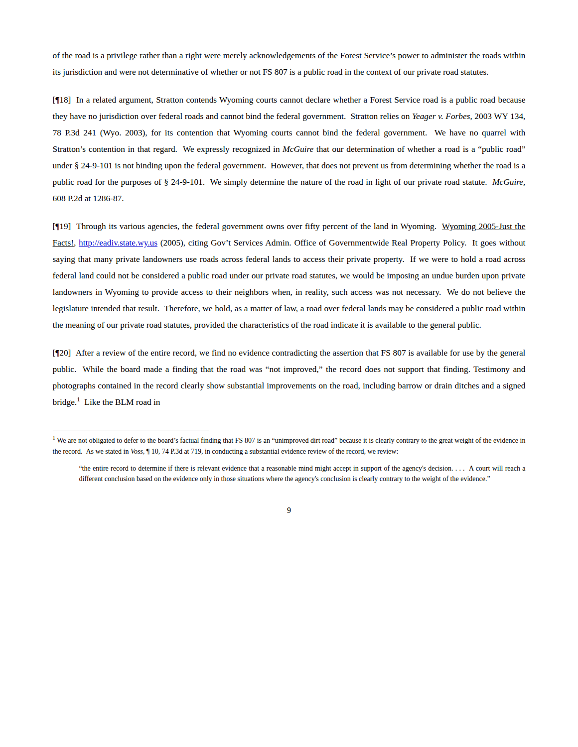of the road is a privilege rather than a right were merely acknowledgements of the Forest Service’s power to administer the roads within its jurisdiction and were not determinative of whether or not FS 807 is a public road in the context of our private road statutes.
[¶18] In a related argument, Stratton contends Wyoming courts cannot declare whether a Forest Service road is a public road because they have no jurisdiction over federal roads and cannot bind the federal government. Stratton relies on Yeager v. Forbes, 2003 WY 134, 78 P.3d 241 (Wyo. 2003), for its contention that Wyoming courts cannot bind the federal government. We have no quarrel with Stratton’s contention in that regard. We expressly recognized in McGuire that our determination of whether a road is a “public road” under § 24-9-101 is not binding upon the federal government. However, that does not prevent us from determining whether the road is a public road for the purposes of § 24-9-101. We simply determine the nature of the road in light of our private road statute. McGuire, 608 P.2d at 1286-87.
[¶19] Through its various agencies, the federal government owns over fifty percent of the land in Wyoming. Wyoming 2005-Just the Facts!, http://eadiv.state.wy.us (2005), citing Gov’t Services Admin. Office of Governmentwide Real Property Policy. It goes without saying that many private landowners use roads across federal lands to access their private property. If we were to hold a road across federal land could not be considered a public road under our private road statutes, we would be imposing an undue burden upon private landowners in Wyoming to provide access to their neighbors when, in reality, such access was not necessary. We do not believe the legislature intended that result. Therefore, we hold, as a matter of law, a road over federal lands may be considered a public road within the meaning of our private road statutes, provided the characteristics of the road indicate it is available to the general public.
[¶20] After a review of the entire record, we find no evidence contradicting the assertion that FS 807 is available for use by the general public. While the board made a finding that the road was “not improved,” the record does not support that finding. Testimony and photographs contained in the record clearly show substantial improvements on the road, including barrow or drain ditches and a signed bridge.1 Like the BLM road in
1 We are not obligated to defer to the board’s factual finding that FS 807 is an “unimproved dirt road” because it is clearly contrary to the great weight of the evidence in the record. As we stated in Voss, ¶ 10, 74 P.3d at 719, in conducting a substantial evidence review of the record, we review:
“the entire record to determine if there is relevant evidence that a reasonable mind might accept in support of the agency's decision. . . . A court will reach a different conclusion based on the evidence only in those situations where the agency's conclusion is clearly contrary to the weight of the evidence.”
9